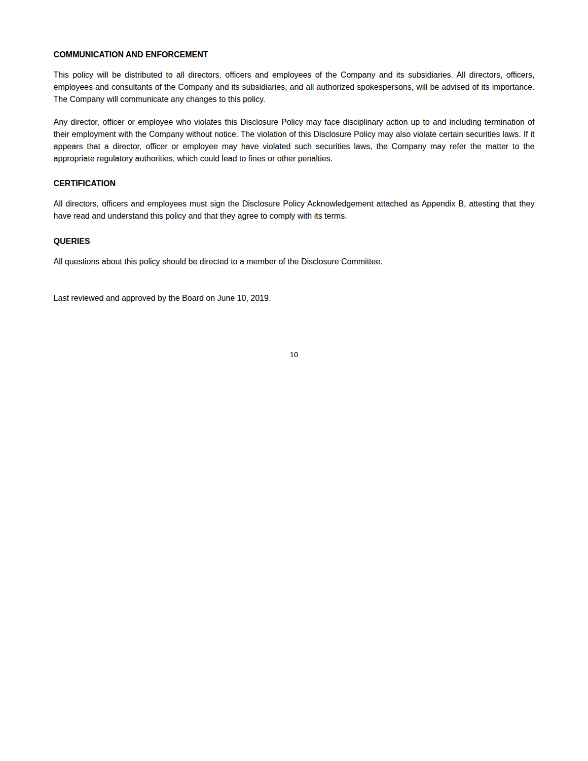Communication and Enforcement
This policy will be distributed to all directors, officers and employees of the Company and its subsidiaries. All directors, officers, employees and consultants of the Company and its subsidiaries, and all authorized spokespersons, will be advised of its importance. The Company will communicate any changes to this policy.
Any director, officer or employee who violates this Disclosure Policy may face disciplinary action up to and including termination of their employment with the Company without notice. The violation of this Disclosure Policy may also violate certain securities laws. If it appears that a director, officer or employee may have violated such securities laws, the Company may refer the matter to the appropriate regulatory authorities, which could lead to fines or other penalties.
Certification
All directors, officers and employees must sign the Disclosure Policy Acknowledgement attached as Appendix B, attesting that they have read and understand this policy and that they agree to comply with its terms.
Queries
All questions about this policy should be directed to a member of the Disclosure Committee.
Last reviewed and approved by the Board on June 10, 2019.
10